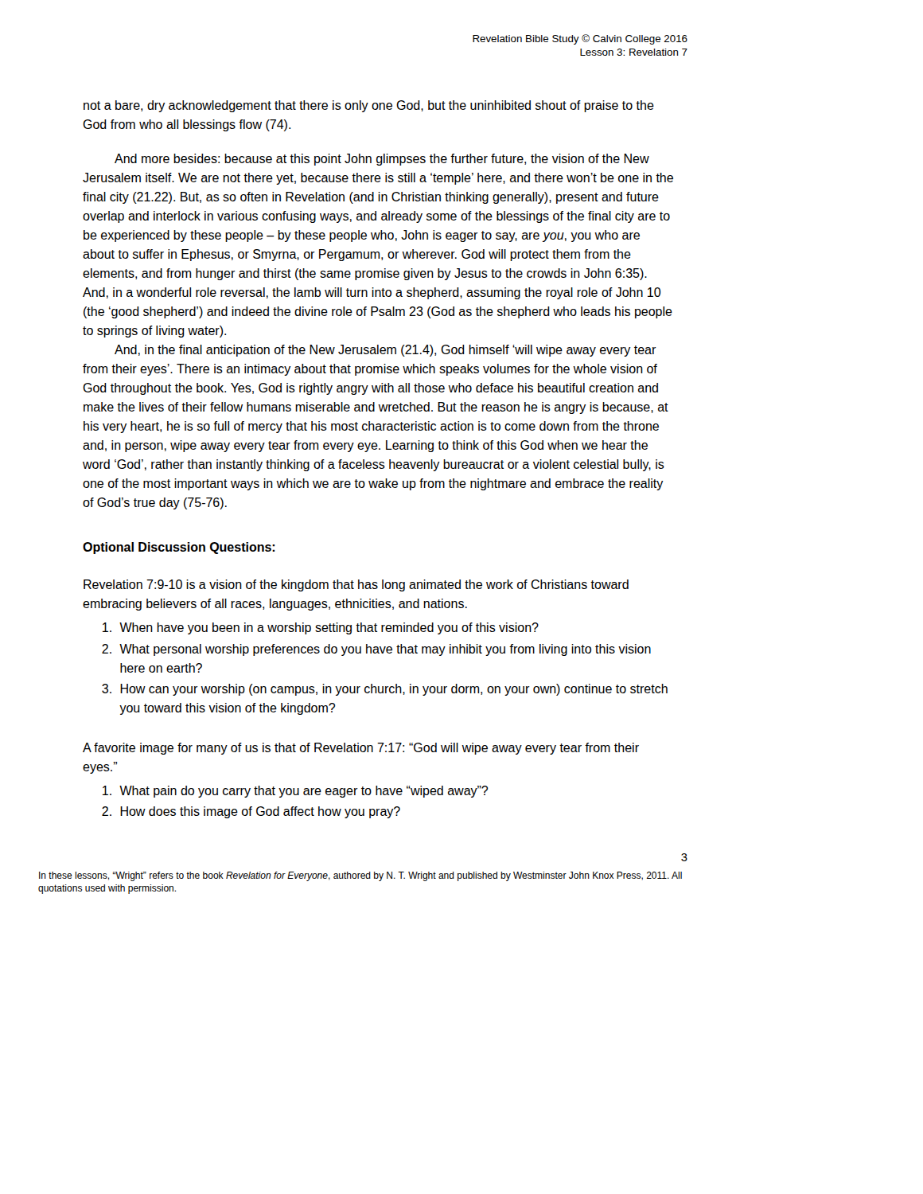Revelation Bible Study © Calvin College 2016
Lesson 3: Revelation 7
not a bare, dry acknowledgement that there is only one God, but the uninhibited shout of praise to the God from who all blessings flow (74).
And more besides: because at this point John glimpses the further future, the vision of the New Jerusalem itself. We are not there yet, because there is still a ‘temple’ here, and there won’t be one in the final city (21.22). But, as so often in Revelation (and in Christian thinking generally), present and future overlap and interlock in various confusing ways, and already some of the blessings of the final city are to be experienced by these people – by these people who, John is eager to say, are you, you who are about to suffer in Ephesus, or Smyrna, or Pergamum, or wherever. God will protect them from the elements, and from hunger and thirst (the same promise given by Jesus to the crowds in John 6:35). And, in a wonderful role reversal, the lamb will turn into a shepherd, assuming the royal role of John 10 (the ‘good shepherd’) and indeed the divine role of Psalm 23 (God as the shepherd who leads his people to springs of living water).
And, in the final anticipation of the New Jerusalem (21.4), God himself ‘will wipe away every tear from their eyes’. There is an intimacy about that promise which speaks volumes for the whole vision of God throughout the book. Yes, God is rightly angry with all those who deface his beautiful creation and make the lives of their fellow humans miserable and wretched. But the reason he is angry is because, at his very heart, he is so full of mercy that his most characteristic action is to come down from the throne and, in person, wipe away every tear from every eye. Learning to think of this God when we hear the word ‘God’, rather than instantly thinking of a faceless heavenly bureaucrat or a violent celestial bully, is one of the most important ways in which we are to wake up from the nightmare and embrace the reality of God’s true day (75-76).
Optional Discussion Questions:
Revelation 7:9-10 is a vision of the kingdom that has long animated the work of Christians toward embracing believers of all races, languages, ethnicities, and nations.
When have you been in a worship setting that reminded you of this vision?
What personal worship preferences do you have that may inhibit you from living into this vision here on earth?
How can your worship (on campus, in your church, in your dorm, on your own) continue to stretch you toward this vision of the kingdom?
A favorite image for many of us is that of Revelation 7:17: “God will wipe away every tear from their eyes.”
What pain do you carry that you are eager to have “wiped away”?
How does this image of God affect how you pray?
3
In these lessons, “Wright” refers to the book Revelation for Everyone, authored by N. T. Wright and published by Westminster John Knox Press, 2011. All quotations used with permission.